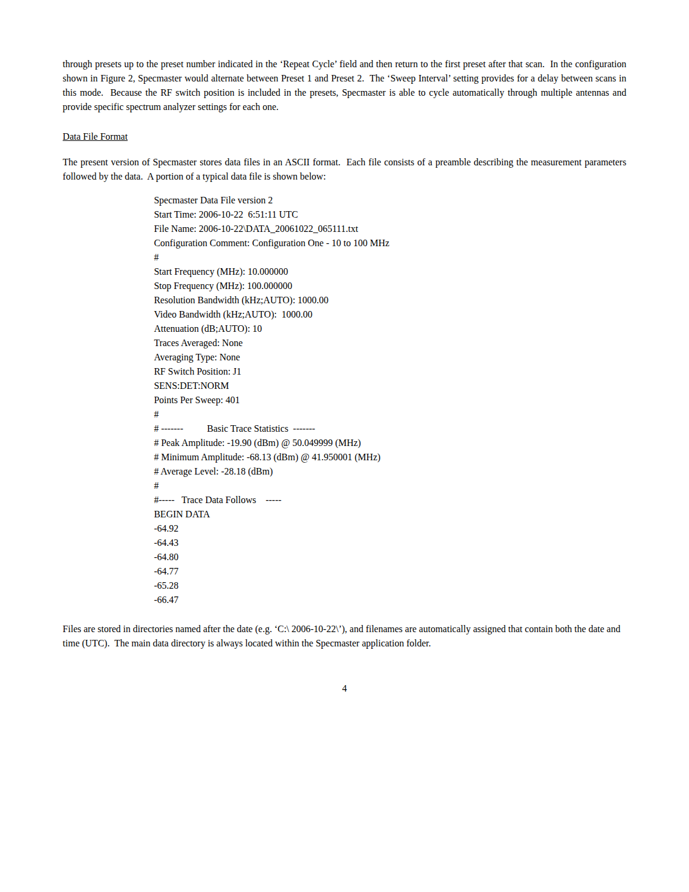through presets up to the preset number indicated in the ‘Repeat Cycle’ field and then return to the first preset after that scan. In the configuration shown in Figure 2, Specmaster would alternate between Preset 1 and Preset 2. The ‘Sweep Interval’ setting provides for a delay between scans in this mode. Because the RF switch position is included in the presets, Specmaster is able to cycle automatically through multiple antennas and provide specific spectrum analyzer settings for each one.
Data File Format
The present version of Specmaster stores data files in an ASCII format. Each file consists of a preamble describing the measurement parameters followed by the data. A portion of a typical data file is shown below:
Specmaster Data File version 2
Start Time: 2006-10-22  6:51:11 UTC
File Name: 2006-10-22\DATA_20061022_065111.txt
Configuration Comment: Configuration One - 10 to 100 MHz
#
Start Frequency (MHz): 10.000000
Stop Frequency (MHz): 100.000000
Resolution Bandwidth (kHz;AUTO): 1000.00
Video Bandwidth (kHz;AUTO):  1000.00
Attenuation (dB;AUTO): 10
Traces Averaged: None
Averaging Type: None
RF Switch Position: J1
SENS:DET:NORM
Points Per Sweep: 401
#
# -------          Basic Trace Statistics  -------
# Peak Amplitude: -19.90 (dBm) @ 50.049999 (MHz)
# Minimum Amplitude: -68.13 (dBm) @ 41.950001 (MHz)
# Average Level: -28.18 (dBm)
#
#-----   Trace Data Follows    -----
BEGIN DATA
-64.92
-64.43
-64.80
-64.77
-65.28
-66.47
Files are stored in directories named after the date (e.g. ‘C:\ 2006-10-22\’), and filenames are automatically assigned that contain both the date and time (UTC). The main data directory is always located within the Specmaster application folder.
4